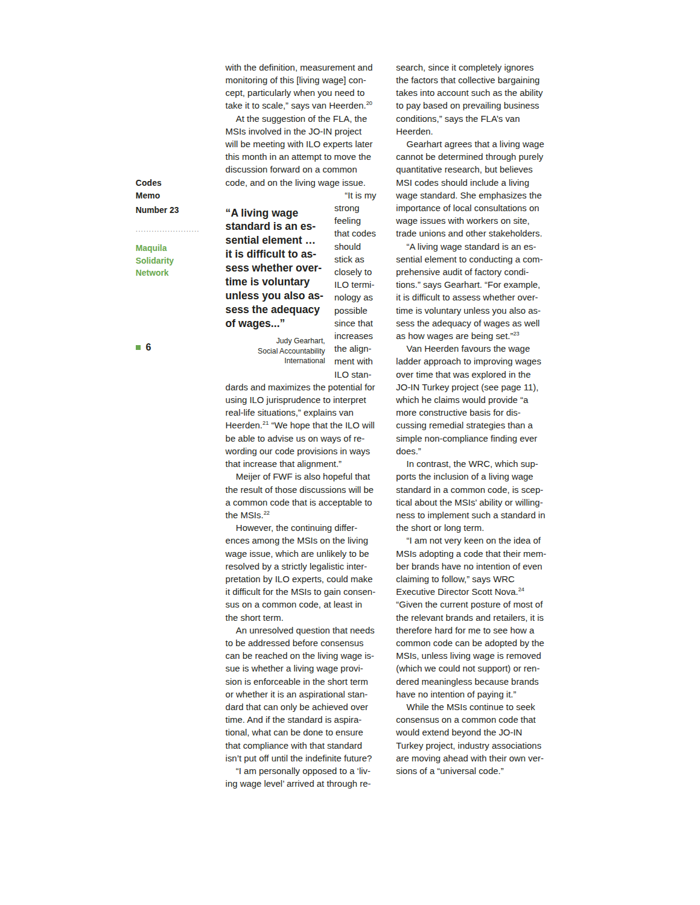Codes
Memo
Number 23
........................
Maquila
Solidarity
Network
6
with the definition, measurement and monitoring of this [living wage] concept, particularly when you need to take it to scale,” says van Heerden.20
At the suggestion of the FLA, the MSIs involved in the JO-IN project will be meeting with ILO experts later this month in an attempt to move the discussion forward on a common code, and on the living wage issue.
“A living wage standard is an essential element … it is difficult to assess whether overtime is voluntary unless you also assess the adequacy of wages...”
Judy Gearhart,
Social Accountability
International
“It is my strong feeling that codes should stick as closely to ILO terminology as possible since that increases the alignment with ILO standards and maximizes the potential for using ILO jurisprudence to interpret real-life situations,” explains van Heerden.21 “We hope that the ILO will be able to advise us on ways of re-wording our code provisions in ways that increase that alignment.”
Meijer of FWF is also hopeful that the result of those discussions will be a common code that is acceptable to the MSIs.22
However, the continuing differences among the MSIs on the living wage issue, which are unlikely to be resolved by a strictly legalistic interpretation by ILO experts, could make it difficult for the MSIs to gain consensus on a common code, at least in the short term.
An unresolved question that needs to be addressed before consensus can be reached on the living wage issue is whether a living wage provision is enforceable in the short term or whether it is an aspirational standard that can only be achieved over time. And if the standard is aspirational, what can be done to ensure that compliance with that standard isn’t put off until the indefinite future?
“I am personally opposed to a ‘living wage level’ arrived at through research, since it completely ignores the factors that collective bargaining takes into account such as the ability to pay based on prevailing business conditions,” says the FLA’s van Heerden.
Gearhart agrees that a living wage cannot be determined through purely quantitative research, but believes MSI codes should include a living wage standard. She emphasizes the importance of local consultations on wage issues with workers on site, trade unions and other stakeholders.
“A living wage standard is an essential element to conducting a comprehensive audit of factory conditions.” says Gearhart. “For example, it is difficult to assess whether overtime is voluntary unless you also assess the adequacy of wages as well as how wages are being set.”23
Van Heerden favours the wage ladder approach to improving wages over time that was explored in the JO-IN Turkey project (see page 11), which he claims would provide “a more constructive basis for discussing remedial strategies than a simple non-compliance finding ever does.”
In contrast, the WRC, which supports the inclusion of a living wage standard in a common code, is sceptical about the MSIs’ ability or willingness to implement such a standard in the short or long term.
“I am not very keen on the idea of MSIs adopting a code that their member brands have no intention of even claiming to follow,” says WRC Executive Director Scott Nova.24 “Given the current posture of most of the relevant brands and retailers, it is therefore hard for me to see how a common code can be adopted by the MSIs, unless living wage is removed (which we could not support) or rendered meaningless because brands have no intention of paying it.”
While the MSIs continue to seek consensus on a common code that would extend beyond the JO-IN Turkey project, industry associations are moving ahead with their own versions of a “universal code.”